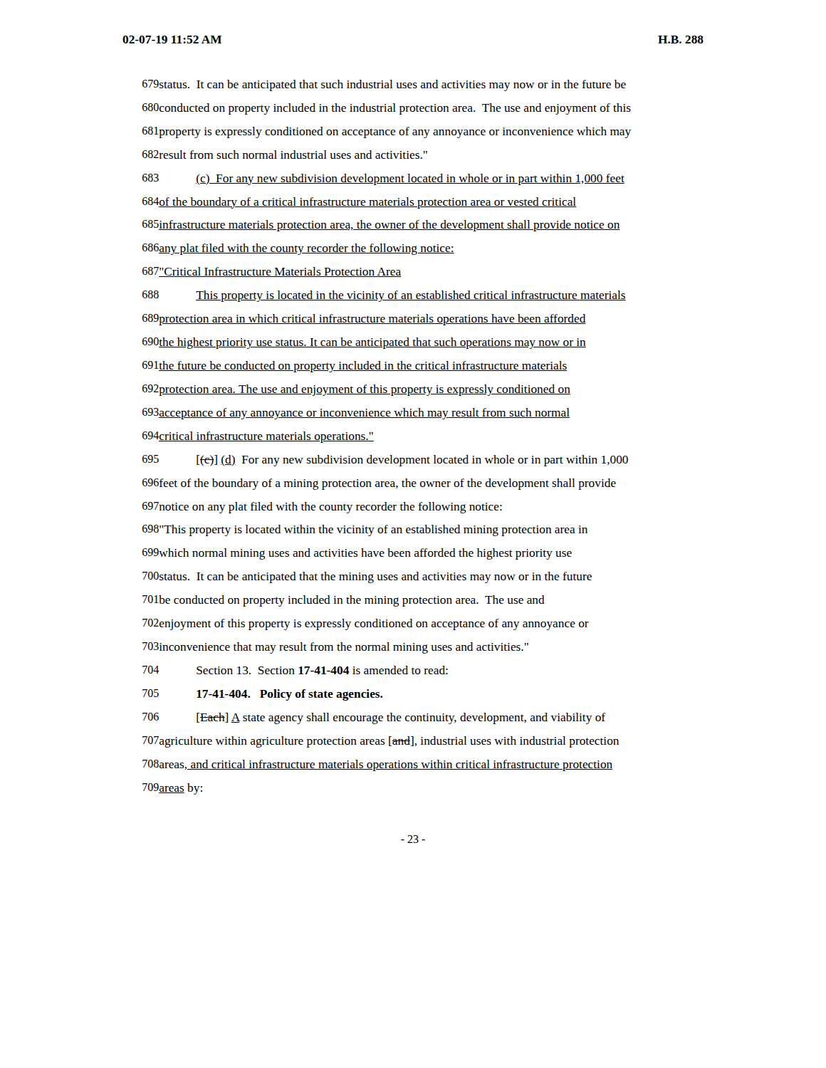02-07-19 11:52 AM H.B. 288
| 679 | status. It can be anticipated that such industrial uses and activities may now or in the future be |
| 680 | conducted on property included in the industrial protection area. The use and enjoyment of this |
| 681 | property is expressly conditioned on acceptance of any annoyance or inconvenience which may |
| 682 | result from such normal industrial uses and activities." |
| 683 | (c) For any new subdivision development located in whole or in part within 1,000 feet |
| 684 | of the boundary of a critical infrastructure materials protection area or vested critical |
| 685 | infrastructure materials protection area, the owner of the development shall provide notice on |
| 686 | any plat filed with the county recorder the following notice: |
| 687 | "Critical Infrastructure Materials Protection Area |
| 688 | This property is located in the vicinity of an established critical infrastructure materials |
| 689 | protection area in which critical infrastructure materials operations have been afforded |
| 690 | the highest priority use status. It can be anticipated that such operations may now or in |
| 691 | the future be conducted on property included in the critical infrastructure materials |
| 692 | protection area. The use and enjoyment of this property is expressly conditioned on |
| 693 | acceptance of any annoyance or inconvenience which may result from such normal |
| 694 | critical infrastructure materials operations." |
| 695 | [ (c) ] (d) For any new subdivision development located in whole or in part within 1,000 |
| 696 | feet of the boundary of a mining protection area, the owner of the development shall provide |
| 697 | notice on any plat filed with the county recorder the following notice: |
| 698 | "This property is located within the vicinity of an established mining protection area in |
| 699 | which normal mining uses and activities have been afforded the highest priority use |
| 700 | status. It can be anticipated that the mining uses and activities may now or in the future |
| 701 | be conducted on property included in the mining protection area. The use and |
| 702 | enjoyment of this property is expressly conditioned on acceptance of any annoyance or |
| 703 | inconvenience that may result from the normal mining uses and activities." |
| 704 | Section 13. Section 17-41-404 is amended to read: |
| 705 | 17-41-404. Policy of state agencies. |
| 706 | [ Each ] A state agency shall encourage the continuity, development, and viability of |
| 707 | agriculture within agriculture protection areas [ and ] , industrial uses with industrial protection |
| 708 | areas , and critical infrastructure materials operations within critical infrastructure protection |
| 709 | areas by: |
- 23 -